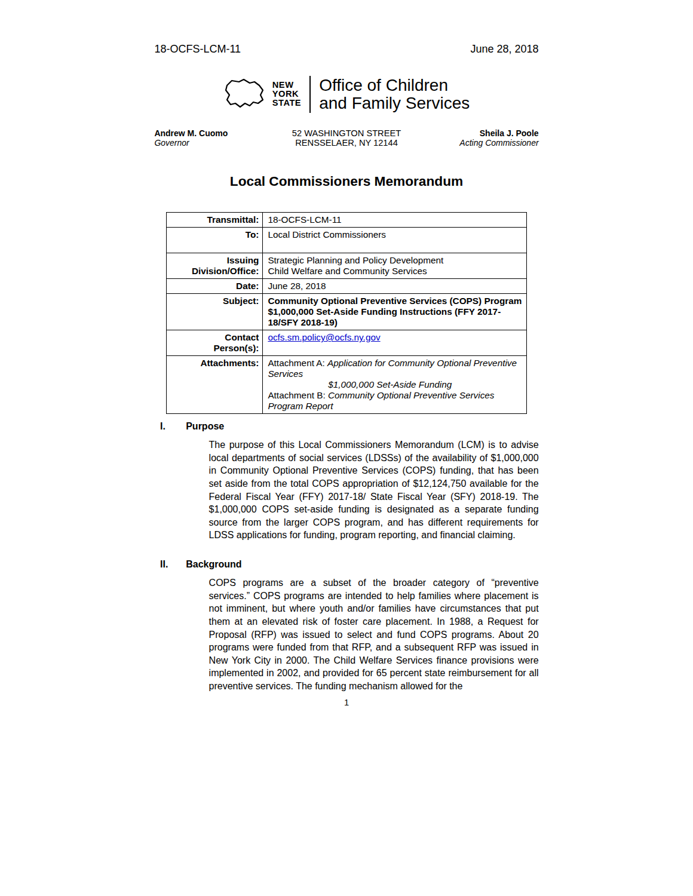18-OCFS-LCM-11
June 28, 2018
NEW
YORK
STATE
Office of Children
and Family Services
Andrew M. Cuomo
Governor
52 WASHINGTON STREET
RENSSELAER, NY 12144
Sheila J. Poole
Acting Commissioner
Local Commissioners Memorandum
| Transmittal: | 18-OCFS-LCM-11 |
| To: | Local District Commissioners |
| Issuing Division/Office: | Strategic Planning and Policy Development Child Welfare and Community Services |
| Date: | June 28, 2018 |
| Subject: | Community Optional Preventive Services (COPS) Program $1,000,000 Set-Aside Funding Instructions (FFY 2017-18/SFY 2018-19) |
| Contact Person(s): | ocfs.sm.policy@ocfs.ny.gov |
| Attachments: | Attachment A: Application for Community Optional Preventive Services $1,000,000 Set-Aside Funding Attachment B: Community Optional Preventive Services Program Report |
I.
Purpose
The purpose of this Local Commissioners Memorandum (LCM) is to advise local departments of social services (LDSSs) of the availability of $1,000,000 in Community Optional Preventive Services (COPS) funding, that has been set aside from the total COPS appropriation of $12,124,750 available for the Federal Fiscal Year (FFY) 2017-18/ State Fiscal Year (SFY) 2018-19. The $1,000,000 COPS set-aside funding is designated as a separate funding source from the larger COPS program, and has different requirements for LDSS applications for funding, program reporting, and financial claiming.
II.
Background
COPS programs are a subset of the broader category of “preventive services.” COPS programs are intended to help families where placement is not imminent, but where youth and/or families have circumstances that put them at an elevated risk of foster care placement. In 1988, a Request for Proposal (RFP) was issued to select and fund COPS programs. About 20 programs were funded from that RFP, and a subsequent RFP was issued in New York City in 2000. The Child Welfare Services finance provisions were implemented in 2002, and provided for 65 percent state reimbursement for all preventive services. The funding mechanism allowed for the
1